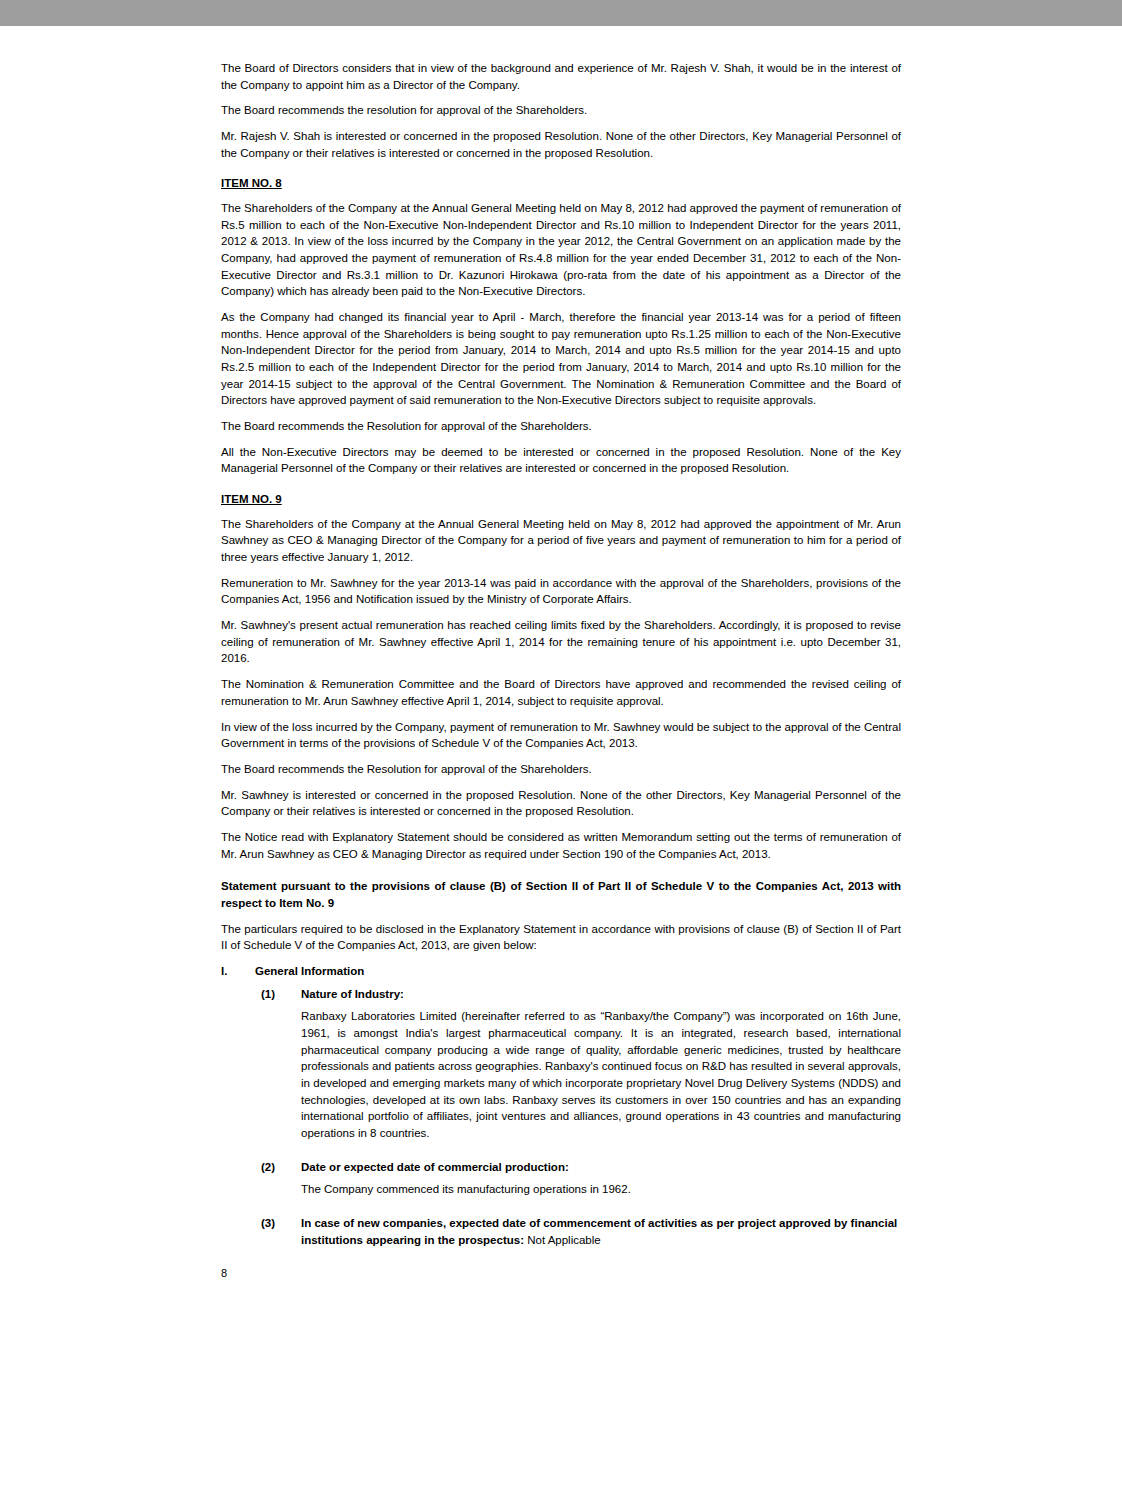The Board of Directors considers that in view of the background and experience of Mr. Rajesh V. Shah, it would be in the interest of the Company to appoint him as a Director of the Company.
The Board recommends the resolution for approval of the Shareholders.
Mr. Rajesh V. Shah is interested or concerned in the proposed Resolution. None of the other Directors, Key Managerial Personnel of the Company or their relatives is interested or concerned in the proposed Resolution.
ITEM NO. 8
The Shareholders of the Company at the Annual General Meeting held on May 8, 2012 had approved the payment of remuneration of Rs.5 million to each of the Non-Executive Non-Independent Director and Rs.10 million to Independent Director for the years 2011, 2012 & 2013. In view of the loss incurred by the Company in the year 2012, the Central Government on an application made by the Company, had approved the payment of remuneration of Rs.4.8 million for the year ended December 31, 2012 to each of the Non-Executive Director and Rs.3.1 million to Dr. Kazunori Hirokawa (pro-rata from the date of his appointment as a Director of the Company) which has already been paid to the Non-Executive Directors.
As the Company had changed its financial year to April - March, therefore the financial year 2013-14 was for a period of fifteen months. Hence approval of the Shareholders is being sought to pay remuneration upto Rs.1.25 million to each of the Non-Executive Non-Independent Director for the period from January, 2014 to March, 2014 and upto Rs.5 million for the year 2014-15 and upto Rs.2.5 million to each of the Independent Director for the period from January, 2014 to March, 2014 and upto Rs.10 million for the year 2014-15 subject to the approval of the Central Government. The Nomination & Remuneration Committee and the Board of Directors have approved payment of said remuneration to the Non-Executive Directors subject to requisite approvals.
The Board recommends the Resolution for approval of the Shareholders.
All the Non-Executive Directors may be deemed to be interested or concerned in the proposed Resolution. None of the Key Managerial Personnel of the Company or their relatives are interested or concerned in the proposed Resolution.
ITEM NO. 9
The Shareholders of the Company at the Annual General Meeting held on May 8, 2012 had approved the appointment of Mr. Arun Sawhney as CEO & Managing Director of the Company for a period of five years and payment of remuneration to him for a period of three years effective January 1, 2012.
Remuneration to Mr. Sawhney for the year 2013-14 was paid in accordance with the approval of the Shareholders, provisions of the Companies Act, 1956 and Notification issued by the Ministry of Corporate Affairs.
Mr. Sawhney's present actual remuneration has reached ceiling limits fixed by the Shareholders. Accordingly, it is proposed to revise ceiling of remuneration of Mr. Sawhney effective April 1, 2014 for the remaining tenure of his appointment i.e. upto December 31, 2016.
The Nomination & Remuneration Committee and the Board of Directors have approved and recommended the revised ceiling of remuneration to Mr. Arun Sawhney effective April 1, 2014, subject to requisite approval.
In view of the loss incurred by the Company, payment of remuneration to Mr. Sawhney would be subject to the approval of the Central Government in terms of the provisions of Schedule V of the Companies Act, 2013.
The Board recommends the Resolution for approval of the Shareholders.
Mr. Sawhney is interested or concerned in the proposed Resolution. None of the other Directors, Key Managerial Personnel of the Company or their relatives is interested or concerned in the proposed Resolution.
The Notice read with Explanatory Statement should be considered as written Memorandum setting out the terms of remuneration of Mr. Arun Sawhney as CEO & Managing Director as required under Section 190 of the Companies Act, 2013.
Statement pursuant to the provisions of clause (B) of Section II of Part II of Schedule V to the Companies Act, 2013 with respect to Item No. 9
The particulars required to be disclosed in the Explanatory Statement in accordance with provisions of clause (B) of Section II of Part II of Schedule V of the Companies Act, 2013, are given below:
I.
General Information
(1)
Nature of Industry:
Ranbaxy Laboratories Limited (hereinafter referred to as “Ranbaxy/the Company”) was incorporated on 16th June, 1961, is amongst India's largest pharmaceutical company. It is an integrated, research based, international pharmaceutical company producing a wide range of quality, affordable generic medicines, trusted by healthcare professionals and patients across geographies. Ranbaxy's continued focus on R&D has resulted in several approvals, in developed and emerging markets many of which incorporate proprietary Novel Drug Delivery Systems (NDDS) and technologies, developed at its own labs. Ranbaxy serves its customers in over 150 countries and has an expanding international portfolio of affiliates, joint ventures and alliances, ground operations in 43 countries and manufacturing operations in 8 countries.
(2)
Date or expected date of commercial production:
The Company commenced its manufacturing operations in 1962.
(3)
In case of new companies, expected date of commencement of activities as per project approved by financial institutions appearing in the prospectus: Not Applicable
8